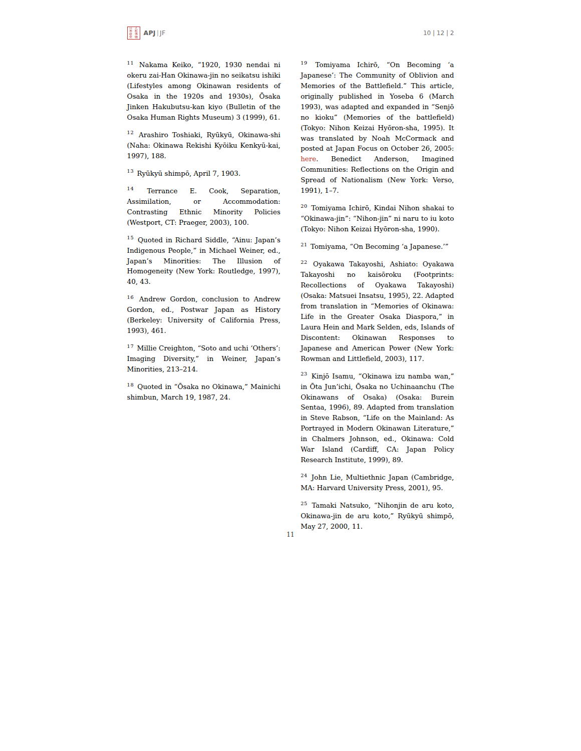日人 本权 研博 究物
APJ|JF
10 | 12 | 2
11 Nakama Keiko, “1920, 1930 nendai ni okeru zai-Han Okinawa-jin no seikatsu ishiki (Lifestyles among Okinawan residents of Osaka in the 1920s and 1930s), Ōsaka Jinken Hakubutsu-kan kiyo (Bulletin of the Osaka Human Rights Museum) 3 (1999), 61.
12 Arashiro Toshiaki, Ryūkyū, Okinawa-shi (Naha: Okinawa Rekishi Kyōiku Kenkyū-kai, 1997), 188.
13 Ryūkyū shimpō, April 7, 1903.
14 Terrance E. Cook, Separation, Assimilation, or Accommodation: Contrasting Ethnic Minority Policies (Westport, CT: Praeger, 2003), 100.
15 Quoted in Richard Siddle, “Ainu: Japan’s Indigenous People,” in Michael Weiner, ed., Japan’s Minorities: The Illusion of Homogeneity (New York: Routledge, 1997), 40, 43.
16 Andrew Gordon, conclusion to Andrew Gordon, ed., Postwar Japan as History (Berkeley: University of California Press, 1993), 461.
17 Millie Creighton, “Soto and uchi ‘Others’: Imaging Diversity,” in Weiner, Japan’s Minorities, 213–214.
18 Quoted in “Ōsaka no Okinawa,” Mainichi shimbun, March 19, 1987, 24.
19 Tomiyama Ichirō, “On Becoming ‘a Japanese’: The Community of Oblivion and Memories of the Battlefield.” This article, originally published in Yoseba 6 (March 1993), was adapted and expanded in “Senjō no kioku” (Memories of the battlefield) (Tokyo: Nihon Keizai Hyōron-sha, 1995). It was translated by Noah McCormack and posted at Japan Focus on October 26, 2005: here. Benedict Anderson, Imagined Communities: Reflections on the Origin and Spread of Nationalism (New York: Verso, 1991), 1–7.
20 Tomiyama Ichirō, Kindai Nihon shakai to “Okinawa-jin”: “Nihon-jin” ni naru to iu koto (Tokyo: Nihon Keizai Hyōron-sha, 1990).
21 Tomiyama, “On Becoming ‘a Japanese.’”
22 Oyakawa Takayoshi, Ashiato: Oyakawa Takayoshi no kaisōroku (Footprints: Recollections of Oyakawa Takayoshi) (Osaka: Matsuei Insatsu, 1995), 22. Adapted from translation in “Memories of Okinawa: Life in the Greater Osaka Diaspora,” in Laura Hein and Mark Selden, eds, Islands of Discontent: Okinawan Responses to Japanese and American Power (New York: Rowman and Littlefield, 2003), 117.
23 Kinjō Isamu, “Okinawa izu namba wan,” in Ōta Jun’ichi, Ōsaka no Uchinaanchu (The Okinawans of Osaka) (Osaka: Burein Sentaa, 1996), 89. Adapted from translation in Steve Rabson, “Life on the Mainland: As Portrayed in Modern Okinawan Literature,” in Chalmers Johnson, ed., Okinawa: Cold War Island (Cardiff, CA: Japan Policy Research Institute, 1999), 89.
24 John Lie, Multiethnic Japan (Cambridge, MA: Harvard University Press, 2001), 95.
25 Tamaki Natsuko, “Nihonjin de aru koto, Okinawa-jin de aru koto,” Ryūkyū shimpō, May 27, 2000, 11.
11